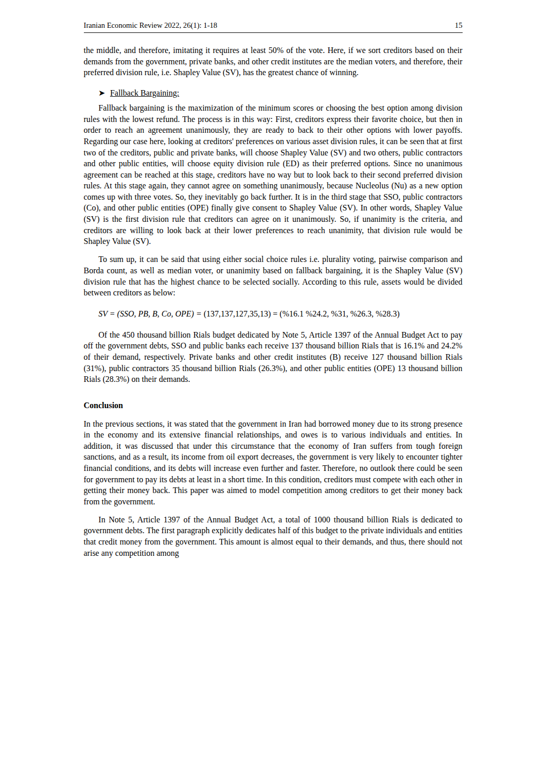Iranian Economic Review 2022, 26(1): 1-18 15
the middle, and therefore, imitating it requires at least 50% of the vote. Here, if we sort creditors based on their demands from the government, private banks, and other credit institutes are the median voters, and therefore, their preferred division rule, i.e. Shapley Value (SV), has the greatest chance of winning.
➤Fallback Bargaining:
Fallback bargaining is the maximization of the minimum scores or choosing the best option among division rules with the lowest refund. The process is in this way: First, creditors express their favorite choice, but then in order to reach an agreement unanimously, they are ready to back to their other options with lower payoffs. Regarding our case here, looking at creditors' preferences on various asset division rules, it can be seen that at first two of the creditors, public and private banks, will choose Shapley Value (SV) and two others, public contractors and other public entities, will choose equity division rule (ED) as their preferred options. Since no unanimous agreement can be reached at this stage, creditors have no way but to look back to their second preferred division rules. At this stage again, they cannot agree on something unanimously, because Nucleolus (Nu) as a new option comes up with three votes. So, they inevitably go back further. It is in the third stage that SSO, public contractors (Co), and other public entities (OPE) finally give consent to Shapley Value (SV). In other words, Shapley Value (SV) is the first division rule that creditors can agree on it unanimously. So, if unanimity is the criteria, and creditors are willing to look back at their lower preferences to reach unanimity, that division rule would be Shapley Value (SV).
To sum up, it can be said that using either social choice rules i.e. plurality voting, pairwise comparison and Borda count, as well as median voter, or unanimity based on fallback bargaining, it is the Shapley Value (SV) division rule that has the highest chance to be selected socially. According to this rule, assets would be divided between creditors as below:
SV = (SSO, PB, B, Co, OPE) = (137,137,127,35,13) = (%16.1 %24.2, %31, %26.3, %28.3)
Of the 450 thousand billion Rials budget dedicated by Note 5, Article 1397 of the Annual Budget Act to pay off the government debts, SSO and public banks each receive 137 thousand billion Rials that is 16.1% and 24.2% of their demand, respectively. Private banks and other credit institutes (B) receive 127 thousand billion Rials (31%), public contractors 35 thousand billion Rials (26.3%), and other public entities (OPE) 13 thousand billion Rials (28.3%) on their demands.
Conclusion
In the previous sections, it was stated that the government in Iran had borrowed money due to its strong presence in the economy and its extensive financial relationships, and owes is to various individuals and entities. In addition, it was discussed that under this circumstance that the economy of Iran suffers from tough foreign sanctions, and as a result, its income from oil export decreases, the government is very likely to encounter tighter financial conditions, and its debts will increase even further and faster. Therefore, no outlook there could be seen for government to pay its debts at least in a short time. In this condition, creditors must compete with each other in getting their money back. This paper was aimed to model competition among creditors to get their money back from the government.
In Note 5, Article 1397 of the Annual Budget Act, a total of 1000 thousand billion Rials is dedicated to government debts. The first paragraph explicitly dedicates half of this budget to the private individuals and entities that credit money from the government. This amount is almost equal to their demands, and thus, there should not arise any competition among